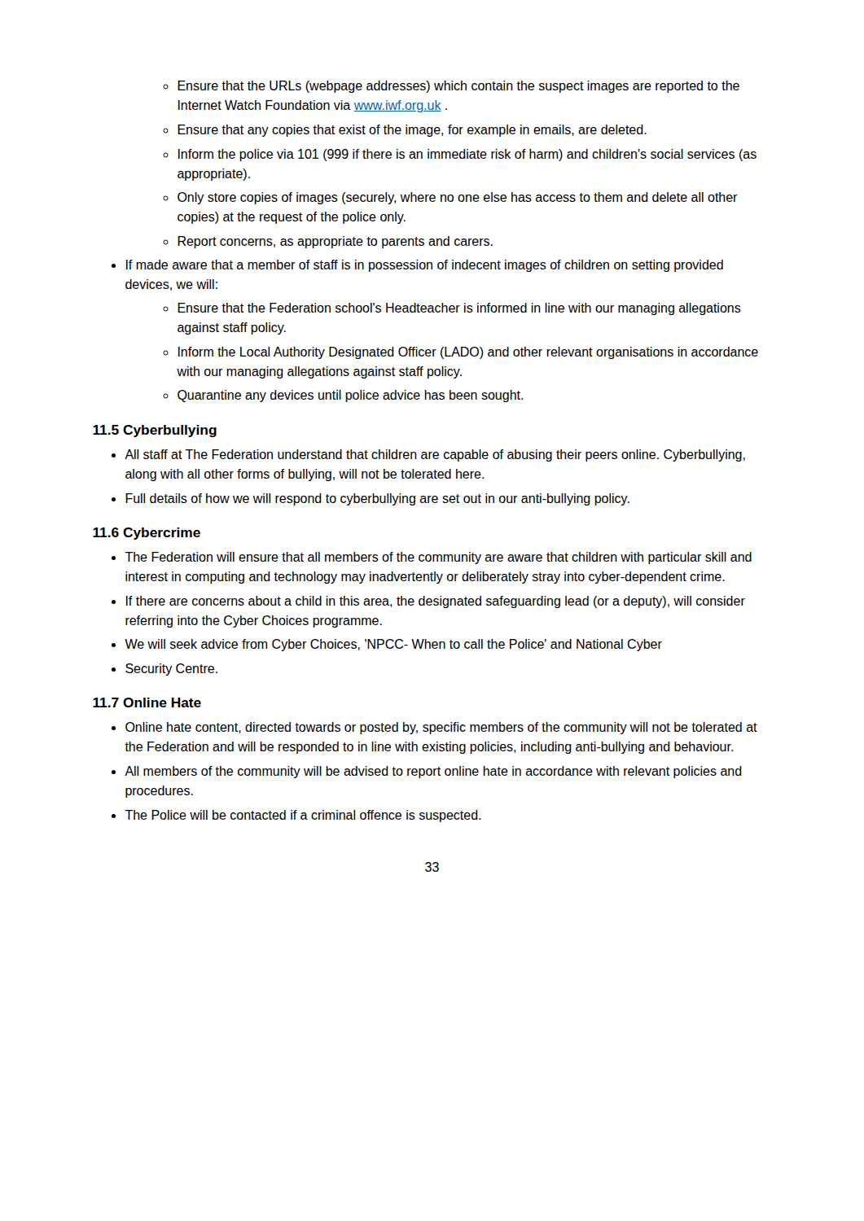Ensure that the URLs (webpage addresses) which contain the suspect images are reported to the Internet Watch Foundation via www.iwf.org.uk .
Ensure that any copies that exist of the image, for example in emails, are deleted.
Inform the police via 101 (999 if there is an immediate risk of harm) and children's social services (as appropriate).
Only store copies of images (securely, where no one else has access to them and delete all other copies) at the request of the police only.
Report concerns, as appropriate to parents and carers.
If made aware that a member of staff is in possession of indecent images of children on setting provided devices, we will:
Ensure that the Federation school's Headteacher is informed in line with our managing allegations against staff policy.
Inform the Local Authority Designated Officer (LADO) and other relevant organisations in accordance with our managing allegations against staff policy.
Quarantine any devices until police advice has been sought.
11.5 Cyberbullying
All staff at The Federation understand that children are capable of abusing their peers online. Cyberbullying, along with all other forms of bullying, will not be tolerated here.
Full details of how we will respond to cyberbullying are set out in our anti-bullying policy.
11.6 Cybercrime
The Federation will ensure that all members of the community are aware that children with particular skill and interest in computing and technology may inadvertently or deliberately stray into cyber-dependent crime.
If there are concerns about a child in this area, the designated safeguarding lead (or a deputy), will consider referring into the Cyber Choices programme.
We will seek advice from Cyber Choices, 'NPCC- When to call the Police' and National Cyber
Security Centre.
11.7 Online Hate
Online hate content, directed towards or posted by, specific members of the community will not be tolerated at the Federation and will be responded to in line with existing policies, including anti-bullying and behaviour.
All members of the community will be advised to report online hate in accordance with relevant policies and procedures.
The Police will be contacted if a criminal offence is suspected.
33